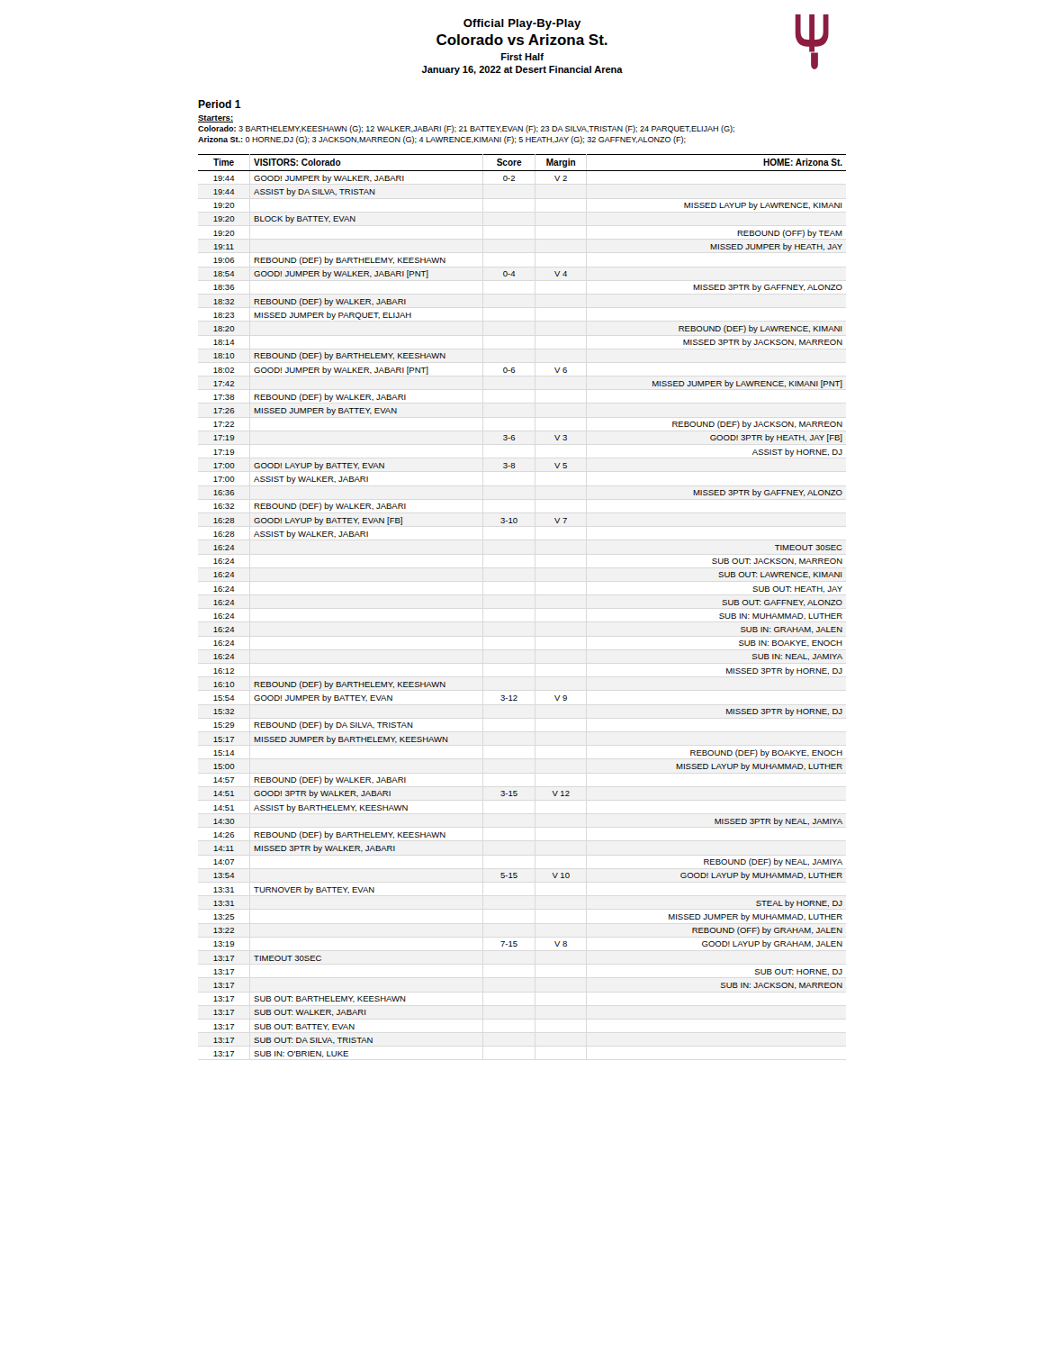Official Play-By-Play
Colorado vs Arizona St.
First Half
January 16, 2022 at Desert Financial Arena
Period 1
Starters:
Colorado: 3 BARTHELEMY,KEESHAWN (G); 12 WALKER,JABARI (F); 21 BATTEY,EVAN (F); 23 DA SILVA,TRISTAN (F); 24 PARQUET,ELIJAH (G);
Arizona St.: 0 HORNE,DJ (G); 3 JACKSON,MARREON (G); 4 LAWRENCE,KIMANI (F); 5 HEATH,JAY (G); 32 GAFFNEY,ALONZO (F);
| Time | VISITORS: Colorado | Score | Margin | HOME: Arizona St. |
| --- | --- | --- | --- | --- |
| 19:44 | GOOD! JUMPER by WALKER, JABARI | 0-2 | V 2 | |
| 19:44 | ASSIST by DA SILVA, TRISTAN | | | |
| 19:20 | | | | MISSED LAYUP by LAWRENCE, KIMANI |
| 19:20 | BLOCK by BATTEY, EVAN | | | |
| 19:20 | | | | REBOUND (OFF) by TEAM |
| 19:11 | | | | MISSED JUMPER by HEATH, JAY |
| 19:06 | REBOUND (DEF) by BARTHELEMY, KEESHAWN | | | |
| 18:54 | GOOD! JUMPER by WALKER, JABARI [PNT] | 0-4 | V 4 | |
| 18:36 | | | | MISSED 3PTR by GAFFNEY, ALONZO |
| 18:32 | REBOUND (DEF) by WALKER, JABARI | | | |
| 18:23 | MISSED JUMPER by PARQUET, ELIJAH | | | |
| 18:20 | | | | REBOUND (DEF) by LAWRENCE, KIMANI |
| 18:14 | | | | MISSED 3PTR by JACKSON, MARREON |
| 18:10 | REBOUND (DEF) by BARTHELEMY, KEESHAWN | | | |
| 18:02 | GOOD! JUMPER by WALKER, JABARI [PNT] | 0-6 | V 6 | |
| 17:42 | | | | MISSED JUMPER by LAWRENCE, KIMANI [PNT] |
| 17:38 | REBOUND (DEF) by WALKER, JABARI | | | |
| 17:26 | MISSED JUMPER by BATTEY, EVAN | | | |
| 17:22 | | | | REBOUND (DEF) by JACKSON, MARREON |
| 17:19 | | 3-6 | V 3 | GOOD! 3PTR by HEATH, JAY [FB] |
| 17:19 | | | | ASSIST by HORNE, DJ |
| 17:00 | GOOD! LAYUP by BATTEY, EVAN | 3-8 | V 5 | |
| 17:00 | ASSIST by WALKER, JABARI | | | |
| 16:36 | | | | MISSED 3PTR by GAFFNEY, ALONZO |
| 16:32 | REBOUND (DEF) by WALKER, JABARI | | | |
| 16:28 | GOOD! LAYUP by BATTEY, EVAN [FB] | 3-10 | V 7 | |
| 16:28 | ASSIST by WALKER, JABARI | | | |
| 16:24 | | | | TIMEOUT 30SEC |
| 16:24 | | | | SUB OUT: JACKSON, MARREON |
| 16:24 | | | | SUB OUT: LAWRENCE, KIMANI |
| 16:24 | | | | SUB OUT: HEATH, JAY |
| 16:24 | | | | SUB OUT: GAFFNEY, ALONZO |
| 16:24 | | | | SUB IN: MUHAMMAD, LUTHER |
| 16:24 | | | | SUB IN: GRAHAM, JALEN |
| 16:24 | | | | SUB IN: BOAKYE, ENOCH |
| 16:24 | | | | SUB IN: NEAL, JAMIYA |
| 16:12 | | | | MISSED 3PTR by HORNE, DJ |
| 16:10 | REBOUND (DEF) by BARTHELEMY, KEESHAWN | | | |
| 15:54 | GOOD! JUMPER by BATTEY, EVAN | 3-12 | V 9 | |
| 15:32 | | | | MISSED 3PTR by HORNE, DJ |
| 15:29 | REBOUND (DEF) by DA SILVA, TRISTAN | | | |
| 15:17 | MISSED JUMPER by BARTHELEMY, KEESHAWN | | | |
| 15:14 | | | | REBOUND (DEF) by BOAKYE, ENOCH |
| 15:00 | | | | MISSED LAYUP by MUHAMMAD, LUTHER |
| 14:57 | REBOUND (DEF) by WALKER, JABARI | | | |
| 14:51 | GOOD! 3PTR by WALKER, JABARI | 3-15 | V 12 | |
| 14:51 | ASSIST by BARTHELEMY, KEESHAWN | | | |
| 14:30 | | | | MISSED 3PTR by NEAL, JAMIYA |
| 14:26 | REBOUND (DEF) by BARTHELEMY, KEESHAWN | | | |
| 14:11 | MISSED 3PTR by WALKER, JABARI | | | |
| 14:07 | | | | REBOUND (DEF) by NEAL, JAMIYA |
| 13:54 | | 5-15 | V 10 | GOOD! LAYUP by MUHAMMAD, LUTHER |
| 13:31 | TURNOVER by BATTEY, EVAN | | | |
| 13:31 | | | | STEAL by HORNE, DJ |
| 13:25 | | | | MISSED JUMPER by MUHAMMAD, LUTHER |
| 13:22 | | | | REBOUND (OFF) by GRAHAM, JALEN |
| 13:19 | | 7-15 | V 8 | GOOD! LAYUP by GRAHAM, JALEN |
| 13:17 | TIMEOUT 30SEC | | | |
| 13:17 | | | | SUB OUT: HORNE, DJ |
| 13:17 | | | | SUB IN: JACKSON, MARREON |
| 13:17 | SUB OUT: BARTHELEMY, KEESHAWN | | | |
| 13:17 | SUB OUT: WALKER, JABARI | | | |
| 13:17 | SUB OUT: BATTEY, EVAN | | | |
| 13:17 | SUB OUT: DA SILVA, TRISTAN | | | |
| 13:17 | SUB IN: O'BRIEN, LUKE | | | |